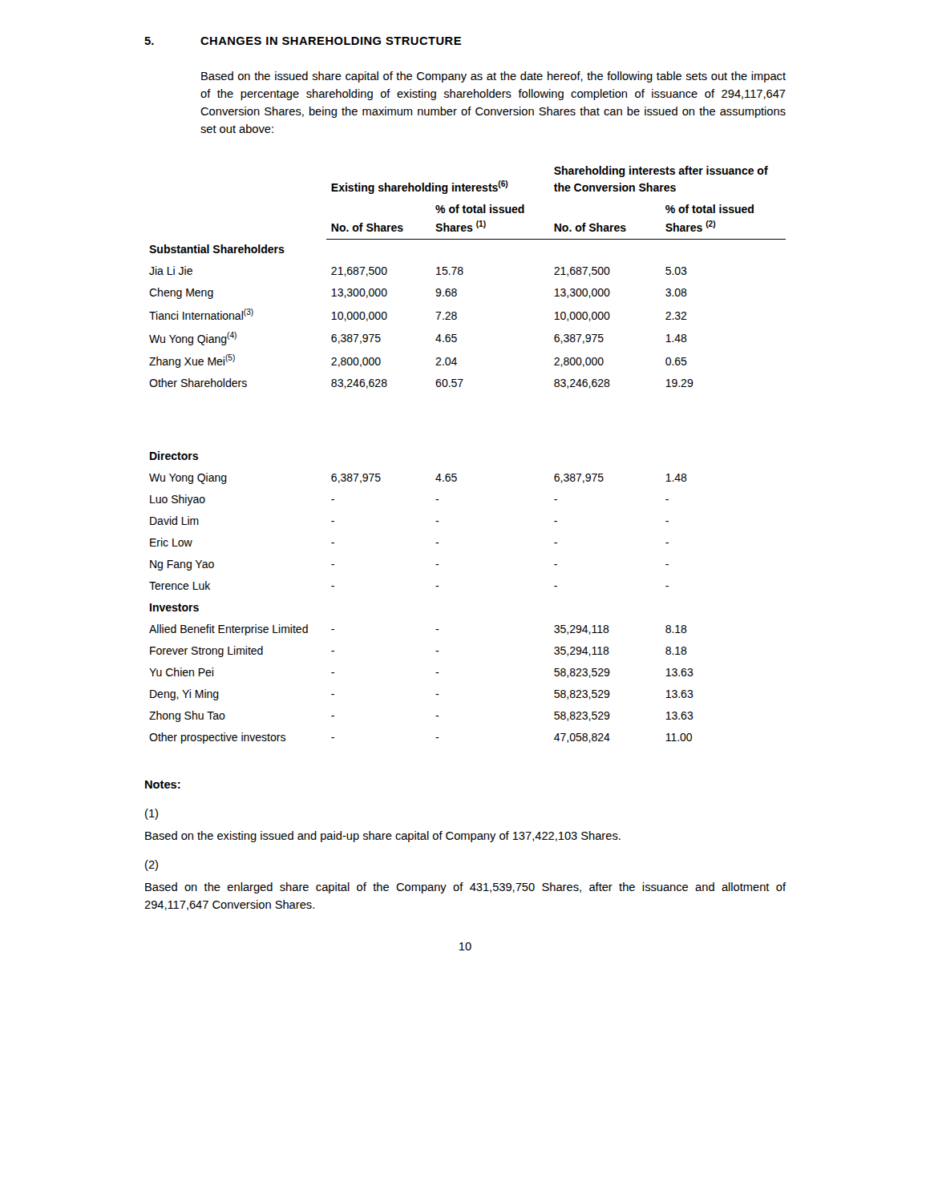5.
CHANGES IN SHAREHOLDING STRUCTURE
Based on the issued share capital of the Company as at the date hereof, the following table sets out the impact of the percentage shareholding of existing shareholders following completion of issuance of 294,117,647 Conversion Shares, being the maximum number of Conversion Shares that can be issued on the assumptions set out above:
| | Existing shareholding interests (6) | Shareholding interests after issuance of the Conversion Shares |
| | No. of Shares | % of total issued Shares (1) | No. of Shares | % of total issued Shares (2) |
| Substantial Shareholders | | | | |
| Jia Li Jie | 21,687,500 | 15.78 | 21,687,500 | 5.03 |
| Cheng Meng | 13,300,000 | 9.68 | 13,300,000 | 3.08 |
| Tianci International (3) | 10,000,000 | 7.28 | 10,000,000 | 2.32 |
| Wu Yong Qiang (4) | 6,387,975 | 4.65 | 6,387,975 | 1.48 |
| Zhang Xue Mei (5) | 2,800,000 | 2.04 | 2,800,000 | 0.65 |
| Other Shareholders | 83,246,628 | 60.57 | 83,246,628 | 19.29 |
| Directors | | | | |
| Wu Yong Qiang | 6,387,975 | 4.65 | 6,387,975 | 1.48 |
| Luo Shiyao | - | - | - | - |
| David Lim | - | - | - | - |
| Eric Low | - | - | - | - |
| Ng Fang Yao | - | - | - | - |
| Terence Luk | - | - | - | - |
| Investors | | | | |
| Allied Benefit Enterprise Limited | - | - | 35,294,118 | 8.18 |
| Forever Strong Limited | - | - | 35,294,118 | 8.18 |
| Yu Chien Pei | - | - | 58,823,529 | 13.63 |
| Deng, Yi Ming | - | - | 58,823,529 | 13.63 |
| Zhong Shu Tao | - | - | 58,823,529 | 13.63 |
| Other prospective investors | - | - | 47,058,824 | 11.00 |
Notes:
(1)
Based on the existing issued and paid-up share capital of Company of 137,422,103 Shares.
(2)
Based on the enlarged share capital of the Company of 431,539,750 Shares, after the issuance and allotment of 294,117,647 Conversion Shares.
10